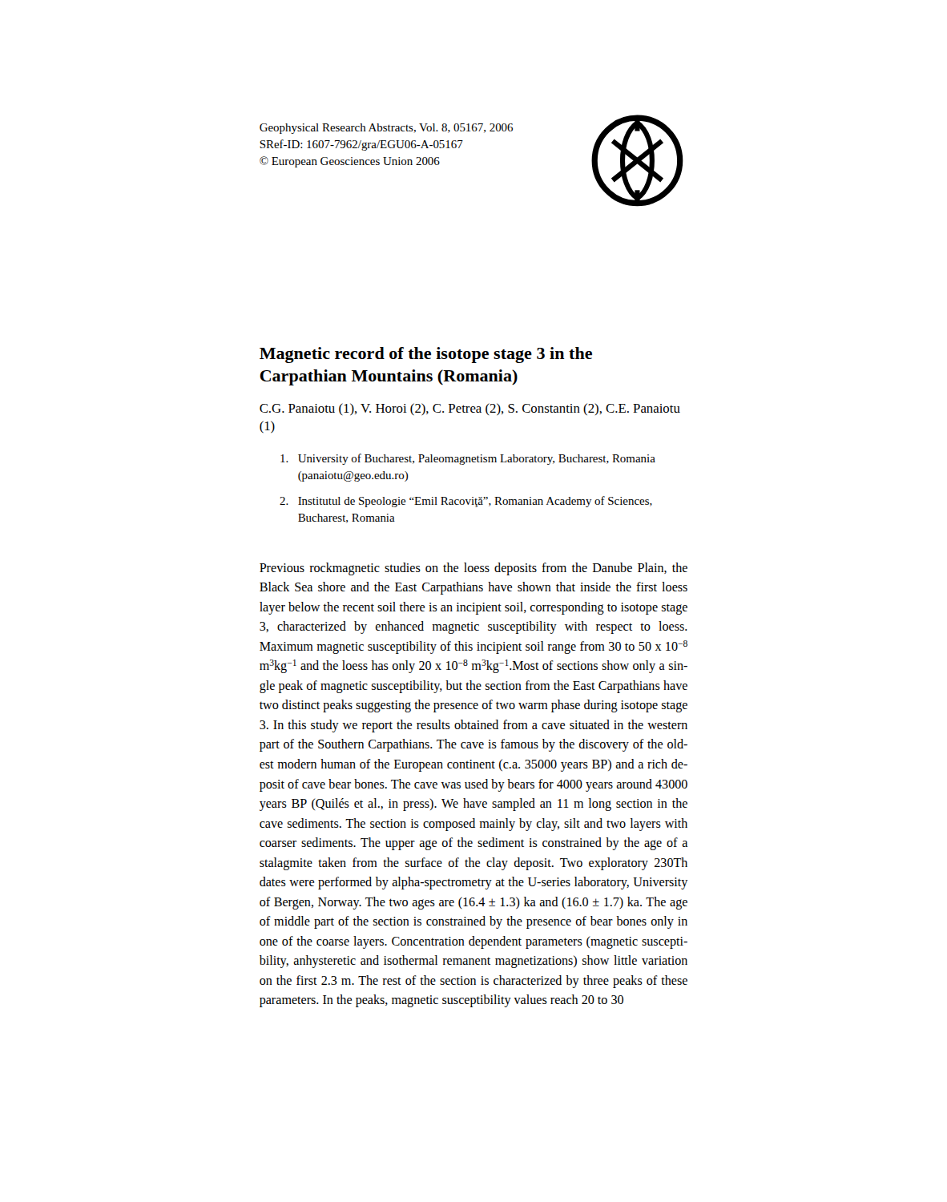Geophysical Research Abstracts, Vol. 8, 05167, 2006
SRef-ID: 1607-7962/gra/EGU06-A-05167
© European Geosciences Union 2006
Magnetic record of the isotope stage 3 in the
Carpathian Mountains (Romania)
C.G. Panaiotu (1), V. Horoi (2), C. Petrea (2), S. Constantin (2), C.E. Panaiotu (1)
University of Bucharest, Paleomagnetism Laboratory, Bucharest, Romania (panaiotu@geo.edu.ro)
Institutul de Speologie “Emil Racoviţă”, Romanian Academy of Sciences, Bucharest, Romania
Previous rockmagnetic studies on the loess deposits from the Danube Plain, the Black Sea shore and the East Carpathians have shown that inside the first loess layer below the recent soil there is an incipient soil, corresponding to isotope stage 3, characterized by enhanced magnetic susceptibility with respect to loess. Maximum magnetic susceptibility of this incipient soil range from 30 to 50 x 10−8 m3kg−1 and the loess has only 20 x 10−8 m3kg−1.Most of sections show only a single peak of magnetic susceptibility, but the section from the East Carpathians have two distinct peaks suggesting the presence of two warm phase during isotope stage 3. In this study we report the results obtained from a cave situated in the western part of the Southern Carpathians. The cave is famous by the discovery of the oldest modern human of the European continent (c.a. 35000 years BP) and a rich deposit of cave bear bones. The cave was used by bears for 4000 years around 43000 years BP (Quilés et al., in press). We have sampled an 11 m long section in the cave sediments. The section is composed mainly by clay, silt and two layers with coarser sediments. The upper age of the sediment is constrained by the age of a stalagmite taken from the surface of the clay deposit. Two exploratory 230Th dates were performed by alpha-spectrometry at the U-series laboratory, University of Bergen, Norway. The two ages are (16.4 ± 1.3) ka and (16.0 ± 1.7) ka. The age of middle part of the section is constrained by the presence of bear bones only in one of the coarse layers. Concentration dependent parameters (magnetic susceptibility, anhysteretic and isothermal remanent magnetizations) show little variation on the first 2.3 m. The rest of the section is characterized by three peaks of these parameters. In the peaks, magnetic susceptibility values reach 20 to 30